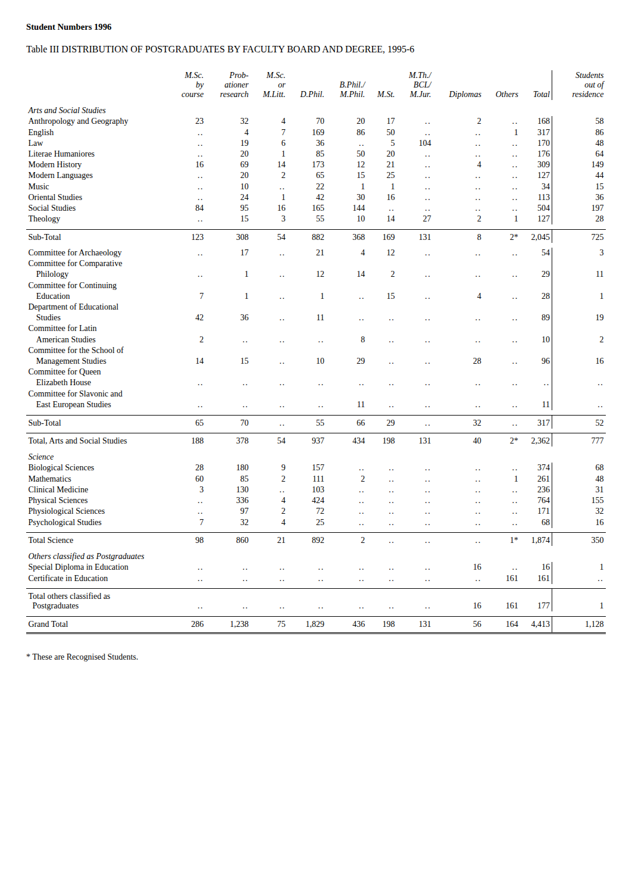Student Numbers 1996
Table III DISTRIBUTION OF POSTGRADUATES BY FACULTY BOARD AND DEGREE, 1995-6
| | M.Sc. by course | Prob- ationer research | M.Sc. or M.Litt. | D.Phil. | B.Phil./ M.Phil. | M.St. | M.Th./ BCL/ M.Jur. | Diplomas | Others | Total | Students out of residence |
| --- | --- | --- | --- | --- | --- | --- | --- | --- | --- | --- | --- |
| Arts and Social Studies |
| Anthropology and Geography | 23 | 32 | 4 | 70 | 20 | 17 | .. | 2 | .. | 168 | 58 |
| English | .. | 4 | 7 | 169 | 86 | 50 | .. | .. | 1 | 317 | 86 |
| Law | .. | 19 | 6 | 36 | .. | 5 | 104 | .. | .. | 170 | 48 |
| Literae Humaniores | .. | 20 | 1 | 85 | 50 | 20 | .. | .. | .. | 176 | 64 |
| Modern History | 16 | 69 | 14 | 173 | 12 | 21 | .. | 4 | .. | 309 | 149 |
| Modern Languages | .. | 20 | 2 | 65 | 15 | 25 | .. | .. | .. | 127 | 44 |
| Music | .. | 10 | .. | 22 | 1 | 1 | .. | .. | .. | 34 | 15 |
| Oriental Studies | .. | 24 | 1 | 42 | 30 | 16 | .. | .. | .. | 113 | 36 |
| Social Studies | 84 | 95 | 16 | 165 | 144 | .. | .. | .. | .. | 504 | 197 |
| Theology | .. | 15 | 3 | 55 | 10 | 14 | 27 | 2 | 1 | 127 | 28 |
| Sub-Total | 123 | 308 | 54 | 882 | 368 | 169 | 131 | 8 | 2* | 2,045 | 725 |
| Committee for Archaeology | .. | 17 | .. | 21 | 4 | 12 | .. | .. | .. | 54 | 3 |
| Committee for Comparative | | | | | | | | | | | |
| Philology | .. | 1 | .. | 12 | 14 | 2 | .. | .. | .. | 29 | 11 |
| Committee for Continuing | | | | | | | | | | | |
| Education | 7 | 1 | .. | 1 | .. | 15 | .. | 4 | .. | 28 | 1 |
| Department of Educational | | | | | | | | | | | |
| Studies | 42 | 36 | .. | 11 | .. | .. | .. | .. | .. | 89 | 19 |
| Committee for Latin | | | | | | | | | | | |
| American Studies | 2 | .. | .. | .. | 8 | .. | .. | .. | .. | 10 | 2 |
| Committee for the School of | | | | | | | | | | | |
| Management Studies | 14 | 15 | .. | 10 | 29 | .. | .. | 28 | .. | 96 | 16 |
| Committee for Queen | | | | | | | | | | | |
| Elizabeth House | .. | .. | .. | .. | .. | .. | .. | .. | .. | .. | .. |
| Committee for Slavonic and | | | | | | | | | | | |
| East European Studies | .. | .. | .. | .. | 11 | .. | .. | .. | .. | 11 | .. |
| Sub-Total | 65 | 70 | .. | 55 | 66 | 29 | .. | 32 | .. | 317 | 52 |
| Total, Arts and Social Studies | 188 | 378 | 54 | 937 | 434 | 198 | 131 | 40 | 2* | 2,362 | 777 |
| Science |
| Biological Sciences | 28 | 180 | 9 | 157 | .. | .. | .. | .. | .. | 374 | 68 |
| Mathematics | 60 | 85 | 2 | 111 | 2 | .. | .. | .. | 1 | 261 | 48 |
| Clinical Medicine | 3 | 130 | .. | 103 | .. | .. | .. | .. | .. | 236 | 31 |
| Physical Sciences | .. | 336 | 4 | 424 | .. | .. | .. | .. | .. | 764 | 155 |
| Physiological Sciences | .. | 97 | 2 | 72 | .. | .. | .. | .. | .. | 171 | 32 |
| Psychological Studies | 7 | 32 | 4 | 25 | .. | .. | .. | .. | .. | 68 | 16 |
| Total Science | 98 | 860 | 21 | 892 | 2 | .. | .. | .. | 1* | 1,874 | 350 |
| Others classified as Postgraduates |
| Special Diploma in Education | .. | .. | .. | .. | .. | .. | .. | 16 | .. | 16 | 1 |
| Certificate in Education | .. | .. | .. | .. | .. | .. | .. | .. | 161 | 161 | .. |
| Total others classified as Postgraduates | .. | .. | .. | .. | .. | .. | .. | 16 | 161 | 177 | 1 |
| Grand Total | 286 | 1,238 | 75 | 1,829 | 436 | 198 | 131 | 56 | 164 | 4,413 | 1,128 |
* These are Recognised Students.